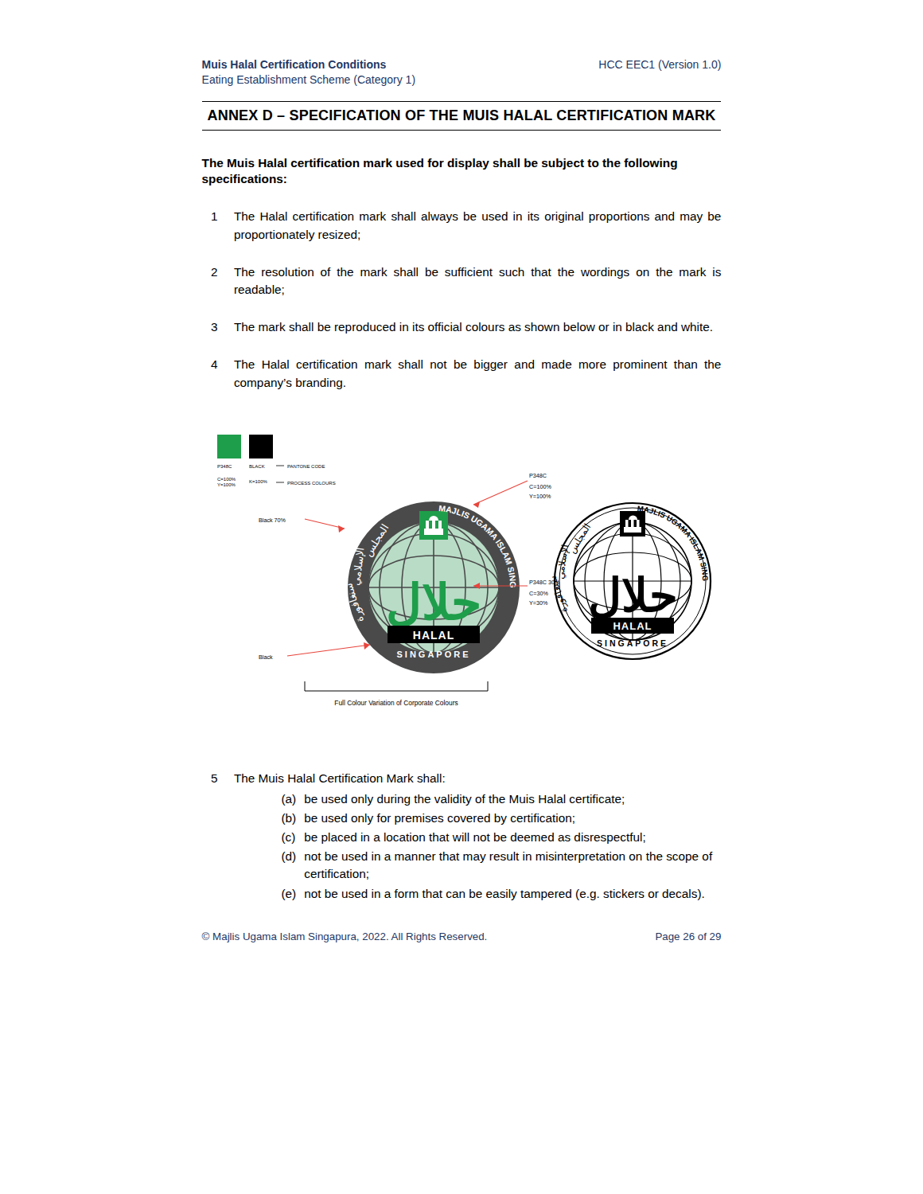Muis Halal Certification Conditions
Eating Establishment Scheme (Category 1)
HCC EEC1 (Version 1.0)
ANNEX D – SPECIFICATION OF THE MUIS HALAL CERTIFICATION MARK
The Muis Halal certification mark used for display shall be subject to the following specifications:
1 The Halal certification mark shall always be used in its original proportions and may be proportionately resized;
2 The resolution of the mark shall be sufficient such that the wordings on the mark is readable;
3 The mark shall be reproduced in its official colours as shown below or in black and white.
4 The Halal certification mark shall not be bigger and made more prominent than the company’s branding.
P348C BLACK PANTONE CODE C=100% Y=100% K=100% PROCESS COLOURS P348C C=100% Y=100% Black 70% المجلس الإسلامي سنغافورة MAJLIS UGAMA ISLAM SINGAPURA حلال HALAL SINGAPORE P348C 30% C=30% Y=30% Black المجلس الإسلامي سنغافورة MAJLIS UGAMA ISLAM SINGAPURA حلال HALAL SINGAPORE Full Colour Variation of Corporate Colours
5
The Muis Halal Certification Mark shall:
(a) be used only during the validity of the Muis Halal certificate;
(b) be used only for premises covered by certification;
(c) be placed in a location that will not be deemed as disrespectful;
(d) not be used in a manner that may result in misinterpretation on the scope of certification;
(e) not be used in a form that can be easily tampered (e.g. stickers or decals).
© Majlis Ugama Islam Singapura, 2022. All Rights Reserved.
Page 26 of 29